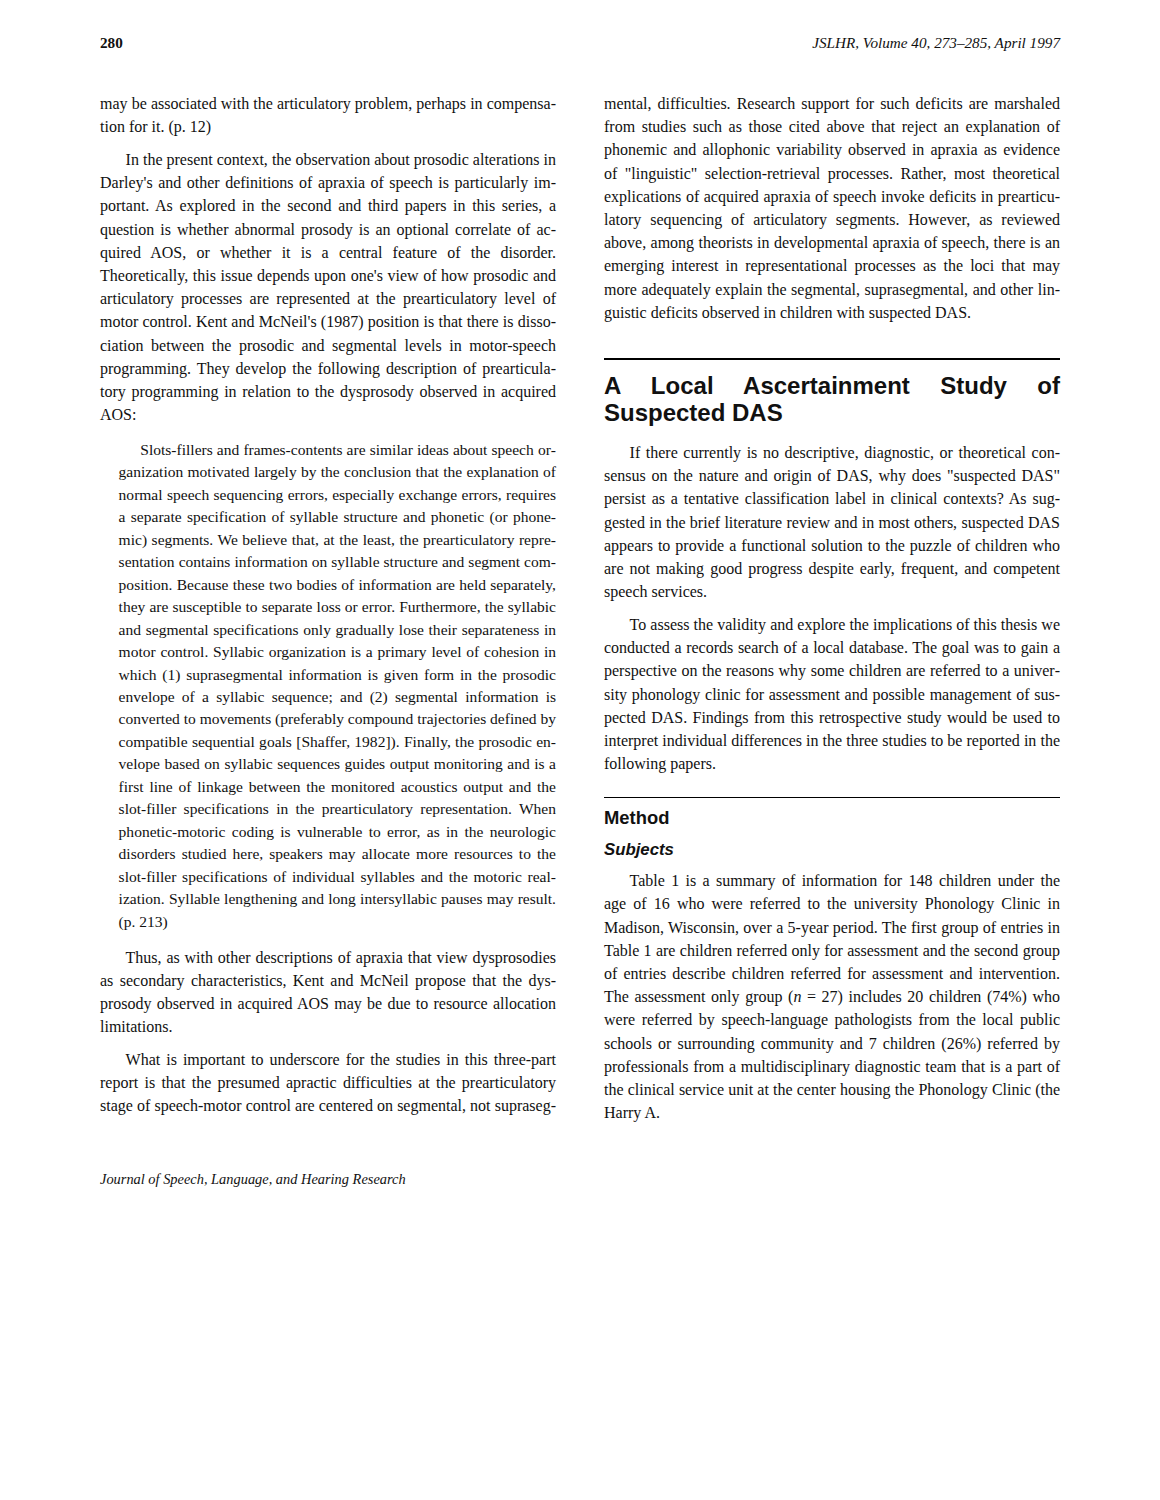280 JSLHR, Volume 40, 273–285, April 1997
may be associated with the articulatory problem, perhaps in compensation for it. (p. 12)
In the present context, the observation about prosodic alterations in Darley's and other definitions of apraxia of speech is particularly important. As explored in the second and third papers in this series, a question is whether abnormal prosody is an optional correlate of acquired AOS, or whether it is a central feature of the disorder. Theoretically, this issue depends upon one's view of how prosodic and articulatory processes are represented at the prearticulatory level of motor control. Kent and McNeil's (1987) position is that there is dissociation between the prosodic and segmental levels in motor-speech programming. They develop the following description of prearticulatory programming in relation to the dysprosody observed in acquired AOS:
Slots-fillers and frames-contents are similar ideas about speech organization motivated largely by the conclusion that the explanation of normal speech sequencing errors, especially exchange errors, requires a separate specification of syllable structure and phonetic (or phonemic) segments. We believe that, at the least, the prearticulatory representation contains information on syllable structure and segment composition. Because these two bodies of information are held separately, they are susceptible to separate loss or error. Furthermore, the syllabic and segmental specifications only gradually lose their separateness in motor control. Syllabic organization is a primary level of cohesion in which (1) suprasegmental information is given form in the prosodic envelope of a syllabic sequence; and (2) segmental information is converted to movements (preferably compound trajectories defined by compatible sequential goals [Shaffer, 1982]). Finally, the prosodic envelope based on syllabic sequences guides output monitoring and is a first line of linkage between the monitored acoustics output and the slot-filler specifications in the prearticulatory representation. When phonetic-motoric coding is vulnerable to error, as in the neurologic disorders studied here, speakers may allocate more resources to the slot-filler specifications of individual syllables and the motoric realization. Syllable lengthening and long intersyllabic pauses may result. (p. 213)
Thus, as with other descriptions of apraxia that view dysprosodies as secondary characteristics, Kent and McNeil propose that the dysprosody observed in acquired AOS may be due to resource allocation limitations.
What is important to underscore for the studies in this three-part report is that the presumed apractic difficulties at the prearticulatory stage of speech-motor control are centered on segmental, not suprasegmental, difficulties. Research support for such deficits are marshaled from studies such as those cited above that reject an explanation of phonemic and allophonic variability observed in apraxia as evidence of "linguistic" selection-retrieval processes. Rather, most theoretical explications of acquired apraxia of speech invoke deficits in prearticulatory sequencing of articulatory segments. However, as reviewed above, among theorists in developmental apraxia of speech, there is an emerging interest in representational processes as the loci that may more adequately explain the segmental, suprasegmental, and other linguistic deficits observed in children with suspected DAS.
A Local Ascertainment Study of Suspected DAS
If there currently is no descriptive, diagnostic, or theoretical consensus on the nature and origin of DAS, why does "suspected DAS" persist as a tentative classification label in clinical contexts? As suggested in the brief literature review and in most others, suspected DAS appears to provide a functional solution to the puzzle of children who are not making good progress despite early, frequent, and competent speech services.
To assess the validity and explore the implications of this thesis we conducted a records search of a local database. The goal was to gain a perspective on the reasons why some children are referred to a university phonology clinic for assessment and possible management of suspected DAS. Findings from this retrospective study would be used to interpret individual differences in the three studies to be reported in the following papers.
Method
Subjects
Table 1 is a summary of information for 148 children under the age of 16 who were referred to the university Phonology Clinic in Madison, Wisconsin, over a 5-year period. The first group of entries in Table 1 are children referred only for assessment and the second group of entries describe children referred for assessment and intervention. The assessment only group (n = 27) includes 20 children (74%) who were referred by speech-language pathologists from the local public schools or surrounding community and 7 children (26%) referred by professionals from a multidisciplinary diagnostic team that is a part of the clinical service unit at the center housing the Phonology Clinic (the Harry A.
Journal of Speech, Language, and Hearing Research